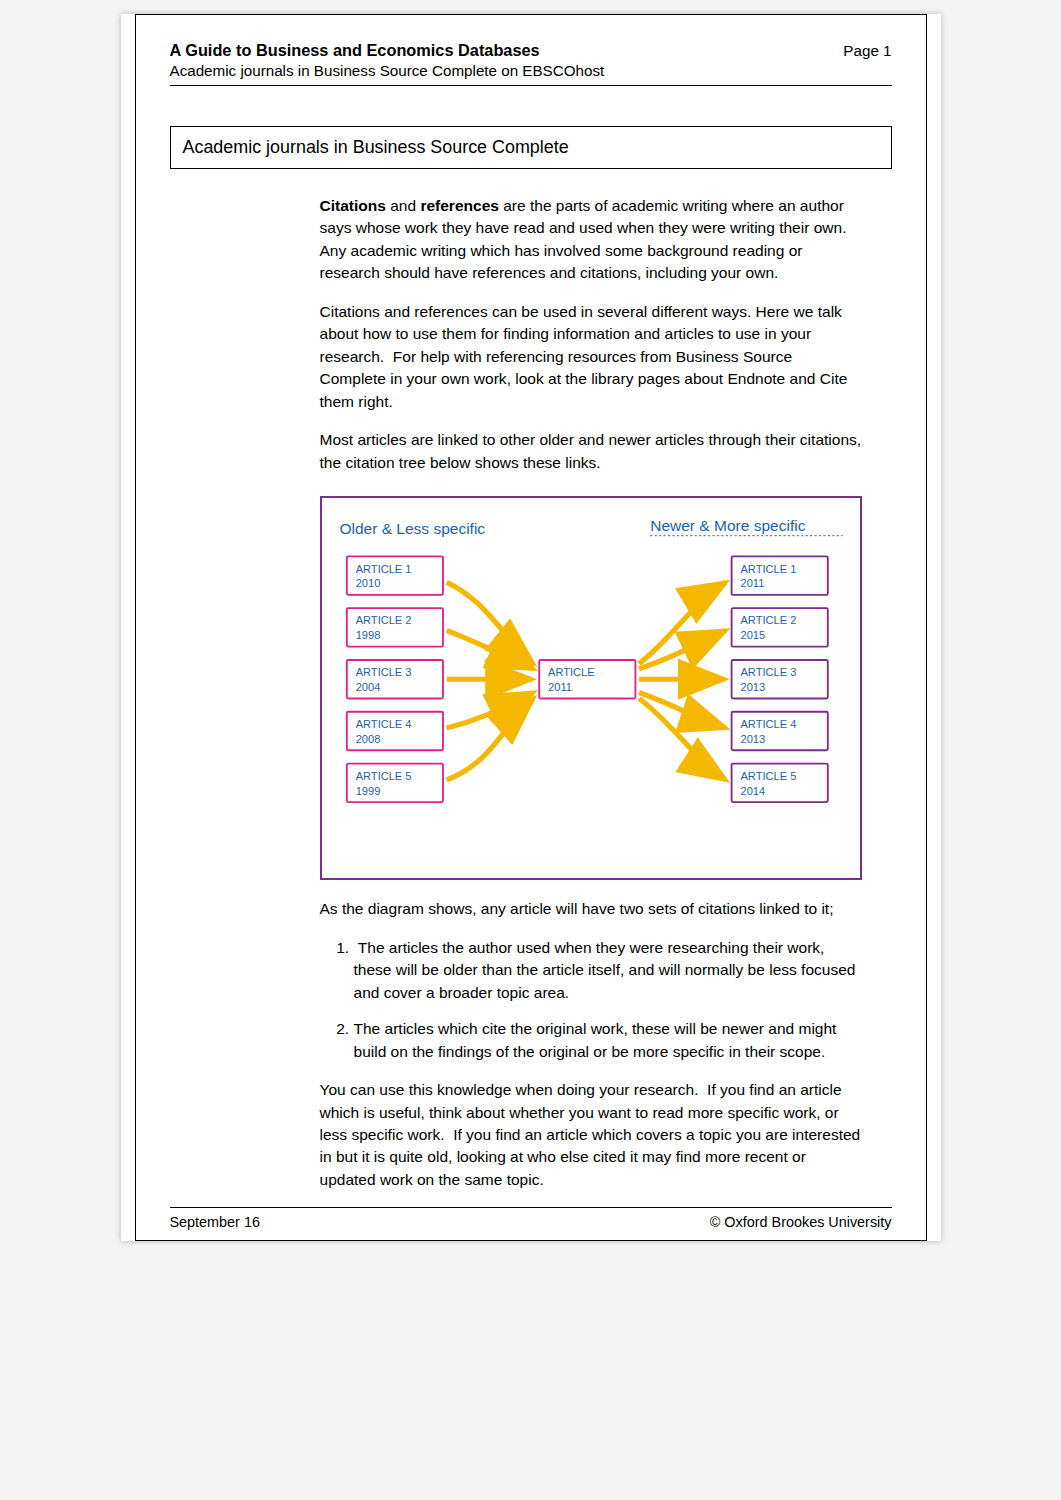A Guide to Business and Economics Databases
Page 1
Academic journals in Business Source Complete on EBSCOhost
Academic journals in Business Source Complete
Citations and references are the parts of academic writing where an author says whose work they have read and used when they were writing their own. Any academic writing which has involved some background reading or research should have references and citations, including your own.
Citations and references can be used in several different ways. Here we talk about how to use them for finding information and articles to use in your research. For help with referencing resources from Business Source Complete in your own work, look at the library pages about Endnote and Cite them right.
Most articles are linked to other older and newer articles through their citations, the citation tree below shows these links.
Citation tree diagram Five older, less specific articles (2010, 1998, 2004, 2008, 1999) point with arrows toward a central article dated 2011, which in turn points with arrows toward five newer, more specific articles (2011, 2015, 2013, 2013, 2014). Older & Less specific Newer & More specific ARTICLE 12010 ARTICLE 21998 ARTICLE 32004 ARTICLE 42008 ARTICLE 51999 ARTICLE2011 ARTICLE 12011 ARTICLE 22015 ARTICLE 32013 ARTICLE 42013 ARTICLE 52014
As the diagram shows, any article will have two sets of citations linked to it;
The articles the author used when they were researching their work, these will be older than the article itself, and will normally be less focused and cover a broader topic area.
The articles which cite the original work, these will be newer and might build on the findings of the original or be more specific in their scope.
You can use this knowledge when doing your research. If you find an article which is useful, think about whether you want to read more specific work, or less specific work. If you find an article which covers a topic you are interested in but it is quite old, looking at who else cited it may find more recent or updated work on the same topic.
September 16
© Oxford Brookes University